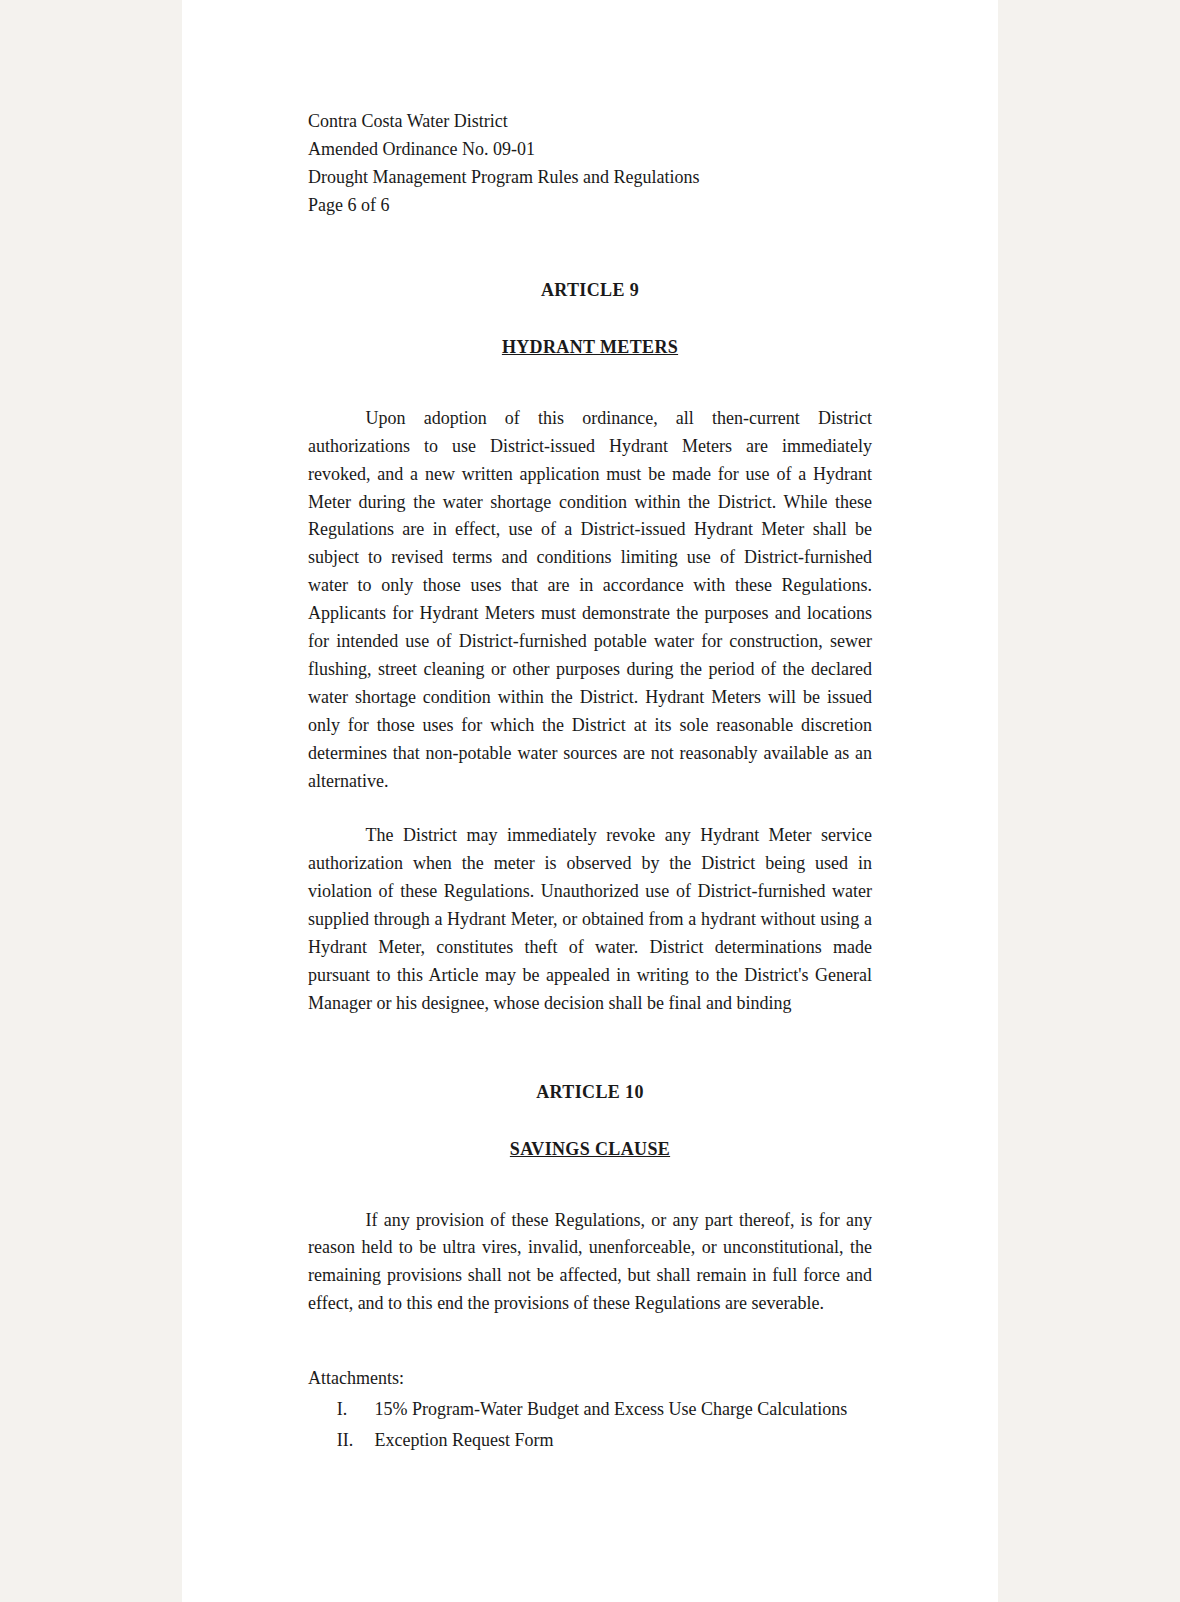Contra Costa Water District
Amended Ordinance No. 09-01
Drought Management Program Rules and Regulations
Page 6 of 6
ARTICLE 9
HYDRANT METERS
Upon adoption of this ordinance, all then-current District authorizations to use District-issued Hydrant Meters are immediately revoked, and a new written application must be made for use of a Hydrant Meter during the water shortage condition within the District. While these Regulations are in effect, use of a District-issued Hydrant Meter shall be subject to revised terms and conditions limiting use of District-furnished water to only those uses that are in accordance with these Regulations. Applicants for Hydrant Meters must demonstrate the purposes and locations for intended use of District-furnished potable water for construction, sewer flushing, street cleaning or other purposes during the period of the declared water shortage condition within the District. Hydrant Meters will be issued only for those uses for which the District at its sole reasonable discretion determines that non-potable water sources are not reasonably available as an alternative.
The District may immediately revoke any Hydrant Meter service authorization when the meter is observed by the District being used in violation of these Regulations. Unauthorized use of District-furnished water supplied through a Hydrant Meter, or obtained from a hydrant without using a Hydrant Meter, constitutes theft of water. District determinations made pursuant to this Article may be appealed in writing to the District's General Manager or his designee, whose decision shall be final and binding
ARTICLE 10
SAVINGS CLAUSE
If any provision of these Regulations, or any part thereof, is for any reason held to be ultra vires, invalid, unenforceable, or unconstitutional, the remaining provisions shall not be affected, but shall remain in full force and effect, and to this end the provisions of these Regulations are severable.
Attachments:
I. 15% Program-Water Budget and Excess Use Charge Calculations
II. Exception Request Form